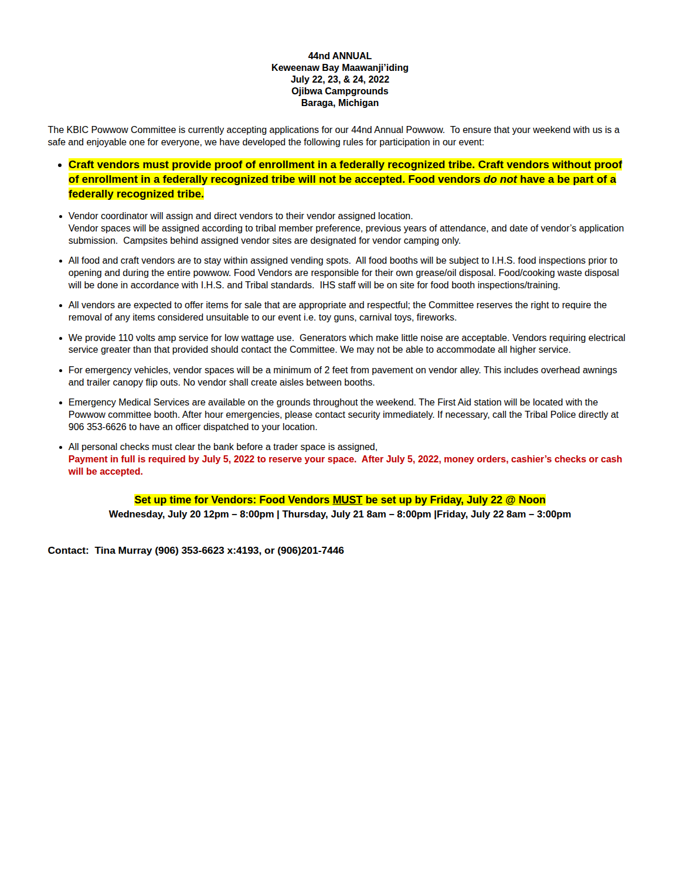44nd ANNUAL
Keweenaw Bay Maawanji’iding
July 22, 23, & 24, 2022
Ojibwa Campgrounds
Baraga, Michigan
The KBIC Powwow Committee is currently accepting applications for our 44nd Annual Powwow. To ensure that your weekend with us is a safe and enjoyable one for everyone, we have developed the following rules for participation in our event:
Craft vendors must provide proof of enrollment in a federally recognized tribe. Craft vendors without proof of enrollment in a federally recognized tribe will not be accepted. Food vendors do not have a be part of a federally recognized tribe.
Vendor coordinator will assign and direct vendors to their vendor assigned location.
Vendor spaces will be assigned according to tribal member preference, previous years of attendance, and date of vendor’s application submission. Campsites behind assigned vendor sites are designated for vendor camping only.
All food and craft vendors are to stay within assigned vending spots. All food booths will be subject to I.H.S. food inspections prior to opening and during the entire powwow. Food Vendors are responsible for their own grease/oil disposal. Food/cooking waste disposal will be done in accordance with I.H.S. and Tribal standards. IHS staff will be on site for food booth inspections/training.
All vendors are expected to offer items for sale that are appropriate and respectful; the Committee reserves the right to require the removal of any items considered unsuitable to our event i.e. toy guns, carnival toys, fireworks.
We provide 110 volts amp service for low wattage use. Generators which make little noise are acceptable. Vendors requiring electrical service greater than that provided should contact the Committee. We may not be able to accommodate all higher service.
For emergency vehicles, vendor spaces will be a minimum of 2 feet from pavement on vendor alley. This includes overhead awnings and trailer canopy flip outs. No vendor shall create aisles between booths.
Emergency Medical Services are available on the grounds throughout the weekend. The First Aid station will be located with the Powwow committee booth. After hour emergencies, please contact security immediately. If necessary, call the Tribal Police directly at 906 353-6626 to have an officer dispatched to your location.
All personal checks must clear the bank before a trader space is assigned,
Payment in full is required by July 5, 2022 to reserve your space. After July 5, 2022, money orders, cashier’s checks or cash will be accepted.
Set up time for Vendors: Food Vendors MUST be set up by Friday, July 22 @ Noon
Wednesday, July 20 12pm – 8:00pm | Thursday, July 21 8am – 8:00pm |Friday, July 22 8am – 3:00pm
Contact: Tina Murray (906) 353-6623 x:4193, or (906)201-7446